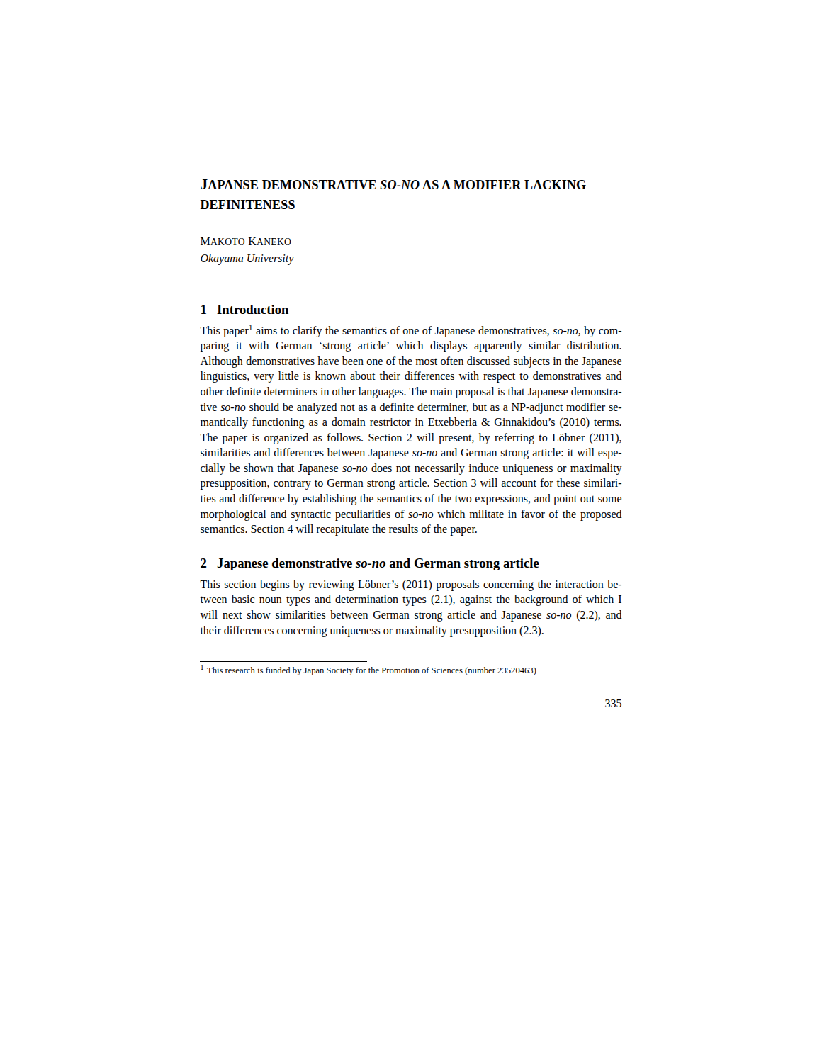JAPANSE DEMONSTRATIVE SO-NO AS A MODIFIER LACKING DEFINITENESS
MAKOTO KANEKO
Okayama University
1 Introduction
This paper1 aims to clarify the semantics of one of Japanese demonstratives, so-no, by comparing it with German ‘strong article’ which displays apparently similar distribution. Although demonstratives have been one of the most often discussed subjects in the Japanese linguistics, very little is known about their differences with respect to demonstratives and other definite determiners in other languages. The main proposal is that Japanese demonstrative so-no should be analyzed not as a definite determiner, but as a NP-adjunct modifier semantically functioning as a domain restrictor in Etxebberia & Ginnakidou’s (2010) terms. The paper is organized as follows. Section 2 will present, by referring to Löbner (2011), similarities and differences between Japanese so-no and German strong article: it will especially be shown that Japanese so-no does not necessarily induce uniqueness or maximality presupposition, contrary to German strong article. Section 3 will account for these similarities and difference by establishing the semantics of the two expressions, and point out some morphological and syntactic peculiarities of so-no which militate in favor of the proposed semantics. Section 4 will recapitulate the results of the paper.
2 Japanese demonstrative so-no and German strong article
This section begins by reviewing Löbner’s (2011) proposals concerning the interaction between basic noun types and determination types (2.1), against the background of which I will next show similarities between German strong article and Japanese so-no (2.2), and their differences concerning uniqueness or maximality presupposition (2.3).
1 This research is funded by Japan Society for the Promotion of Sciences (number 23520463)
335